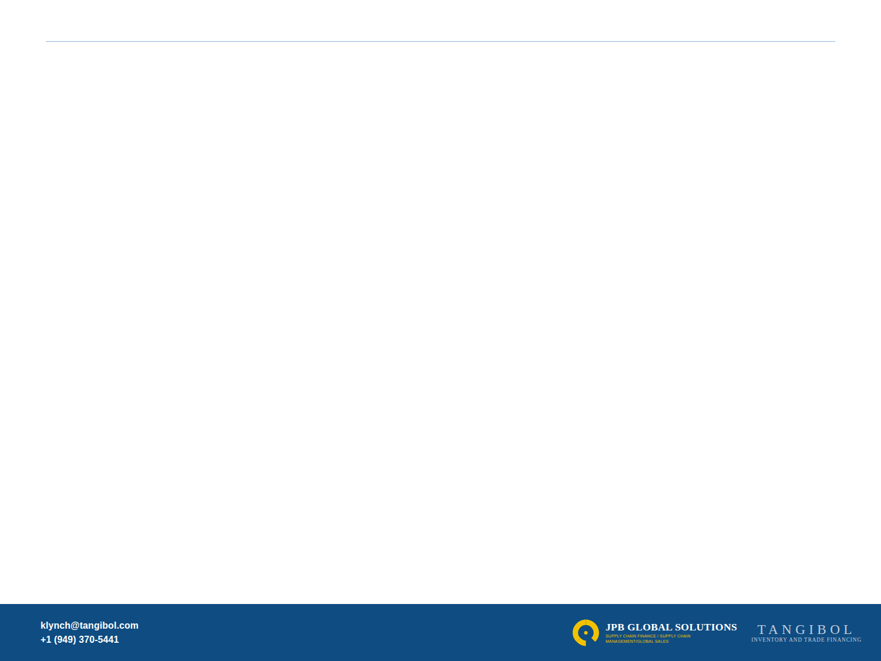klynch@tangibol.com
+1 (949) 370-5441
JPB GLOBAL SOLUTIONS
SUPPLY CHAIN FINANCE / SUPPLY CHAIN
MANAGEMENT/GLOBAL SALES
TANGIBOL
INVENTORY AND TRADE FINANCING